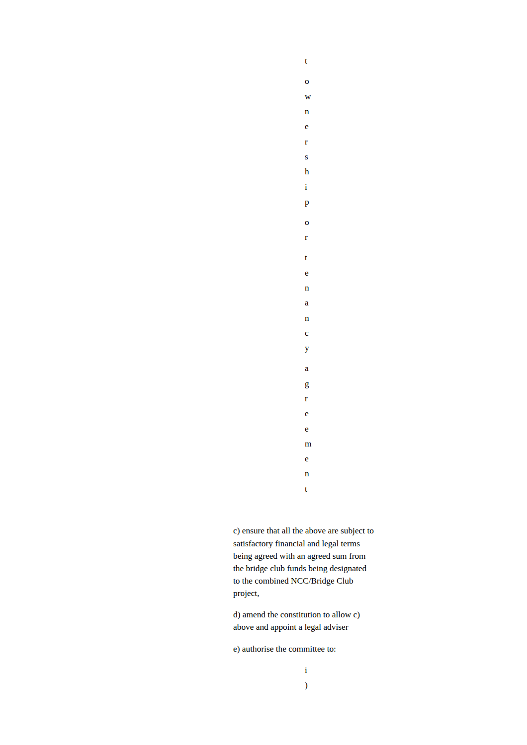t
o
w
n
e
r
s
h
i
p
o
r
t
e
n
a
n
c
y
a
g
r
e
e
m
e
n
t
c) ensure that all the above are subject to satisfactory financial and legal terms being agreed with an agreed sum from the bridge club funds being designated to the combined NCC/Bridge Club project,
d) amend the constitution to allow c) above and appoint a legal adviser
e) authorise the committee to:
i
)